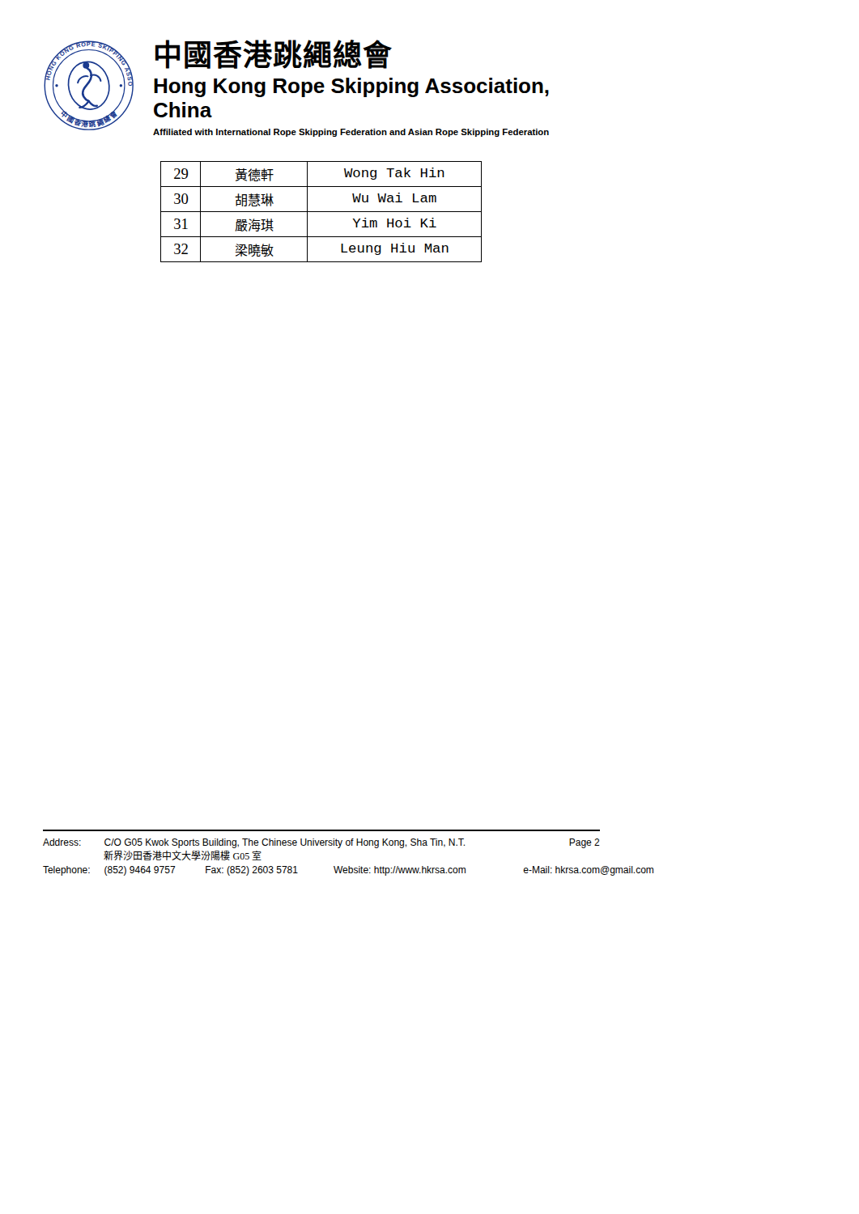HONG KONG ROPE SKIPPING ASSOCIATION, CHINA 中國香港跳繩總會
中國香港跳繩總會
Hong Kong Rope Skipping Association, China
Affiliated with International Rope Skipping Federation and Asian Rope Skipping Federation
| 29 | 黃德軒 | Wong Tak Hin |
| 30 | 胡慧琳 | Wu Wai Lam |
| 31 | 嚴海琪 | Yim Hoi Ki |
| 32 | 梁曉敏 | Leung Hiu Man |
Address:
C/O G05 Kwok Sports Building, The Chinese University of Hong Kong, Sha Tin, N.T.
Page 2
新界沙田香港中文大學汾陽樓 G05 室
Telephone: (852) 9464 9757 Fax: (852) 2603 5781 Website: http://www.hkrsa.com e-Mail: hkrsa.com@gmail.com